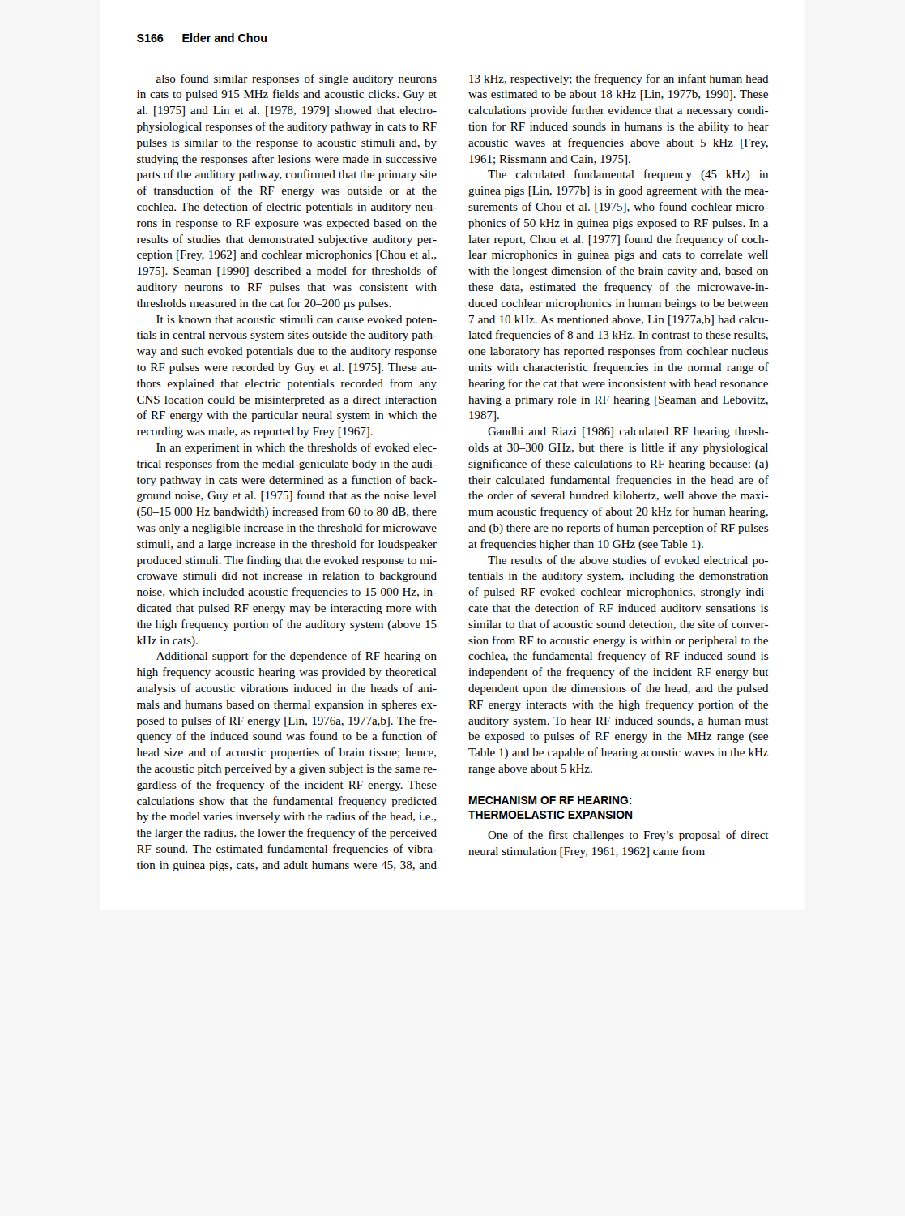S166 Elder and Chou
also found similar responses of single auditory neurons in cats to pulsed 915 MHz fields and acoustic clicks. Guy et al. [1975] and Lin et al. [1978, 1979] showed that electrophysiological responses of the auditory pathway in cats to RF pulses is similar to the response to acoustic stimuli and, by studying the responses after lesions were made in successive parts of the auditory pathway, confirmed that the primary site of transduction of the RF energy was outside or at the cochlea. The detection of electric potentials in auditory neurons in response to RF exposure was expected based on the results of studies that demonstrated subjective auditory perception [Frey, 1962] and cochlear microphonics [Chou et al., 1975]. Seaman [1990] described a model for thresholds of auditory neurons to RF pulses that was consistent with thresholds measured in the cat for 20–200 µs pulses.
It is known that acoustic stimuli can cause evoked potentials in central nervous system sites outside the auditory pathway and such evoked potentials due to the auditory response to RF pulses were recorded by Guy et al. [1975]. These authors explained that electric potentials recorded from any CNS location could be misinterpreted as a direct interaction of RF energy with the particular neural system in which the recording was made, as reported by Frey [1967].
In an experiment in which the thresholds of evoked electrical responses from the medial-geniculate body in the auditory pathway in cats were determined as a function of background noise, Guy et al. [1975] found that as the noise level (50–15 000 Hz bandwidth) increased from 60 to 80 dB, there was only a negligible increase in the threshold for microwave stimuli, and a large increase in the threshold for loudspeaker produced stimuli. The finding that the evoked response to microwave stimuli did not increase in relation to background noise, which included acoustic frequencies to 15 000 Hz, indicated that pulsed RF energy may be interacting more with the high frequency portion of the auditory system (above 15 kHz in cats).
Additional support for the dependence of RF hearing on high frequency acoustic hearing was provided by theoretical analysis of acoustic vibrations induced in the heads of animals and humans based on thermal expansion in spheres exposed to pulses of RF energy [Lin, 1976a, 1977a,b]. The frequency of the induced sound was found to be a function of head size and of acoustic properties of brain tissue; hence, the acoustic pitch perceived by a given subject is the same regardless of the frequency of the incident RF energy. These calculations show that the fundamental frequency predicted by the model varies inversely with the radius of the head, i.e., the larger the radius, the lower the frequency of the perceived RF sound. The estimated fundamental frequencies of vibration in guinea pigs, cats, and adult humans were 45, 38, and 13 kHz, respectively; the frequency for an infant human head was estimated to be about 18 kHz [Lin, 1977b, 1990]. These calculations provide further evidence that a necessary condition for RF induced sounds in humans is the ability to hear acoustic waves at frequencies above about 5 kHz [Frey, 1961; Rissmann and Cain, 1975].
The calculated fundamental frequency (45 kHz) in guinea pigs [Lin, 1977b] is in good agreement with the measurements of Chou et al. [1975], who found cochlear microphonics of 50 kHz in guinea pigs exposed to RF pulses. In a later report, Chou et al. [1977] found the frequency of cochlear microphonics in guinea pigs and cats to correlate well with the longest dimension of the brain cavity and, based on these data, estimated the frequency of the microwave-induced cochlear microphonics in human beings to be between 7 and 10 kHz. As mentioned above, Lin [1977a,b] had calculated frequencies of 8 and 13 kHz. In contrast to these results, one laboratory has reported responses from cochlear nucleus units with characteristic frequencies in the normal range of hearing for the cat that were inconsistent with head resonance having a primary role in RF hearing [Seaman and Lebovitz, 1987].
Gandhi and Riazi [1986] calculated RF hearing thresholds at 30–300 GHz, but there is little if any physiological significance of these calculations to RF hearing because: (a) their calculated fundamental frequencies in the head are of the order of several hundred kilohertz, well above the maximum acoustic frequency of about 20 kHz for human hearing, and (b) there are no reports of human perception of RF pulses at frequencies higher than 10 GHz (see Table 1).
The results of the above studies of evoked electrical potentials in the auditory system, including the demonstration of pulsed RF evoked cochlear microphonics, strongly indicate that the detection of RF induced auditory sensations is similar to that of acoustic sound detection, the site of conversion from RF to acoustic energy is within or peripheral to the cochlea, the fundamental frequency of RF induced sound is independent of the frequency of the incident RF energy but dependent upon the dimensions of the head, and the pulsed RF energy interacts with the high frequency portion of the auditory system. To hear RF induced sounds, a human must be exposed to pulses of RF energy in the MHz range (see Table 1) and be capable of hearing acoustic waves in the kHz range above about 5 kHz.
Mechanism of RF Hearing:
Thermoelastic Expansion
One of the first challenges to Frey’s proposal of direct neural stimulation [Frey, 1961, 1962] came from